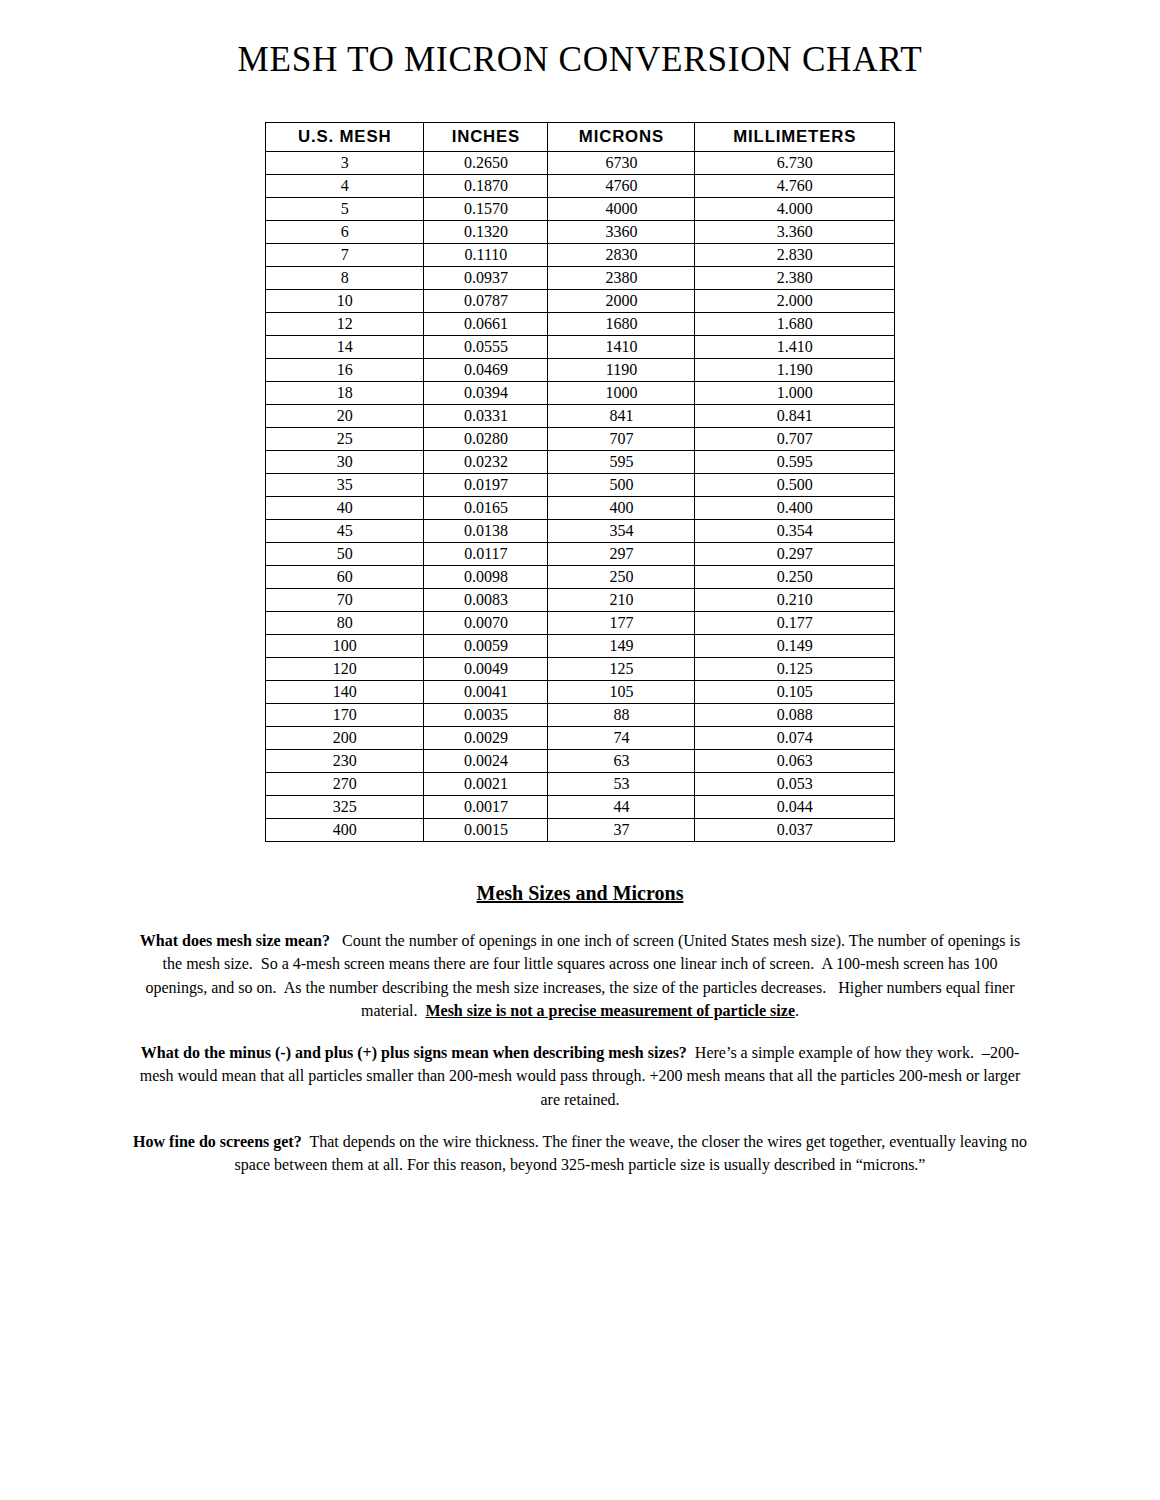MESH TO MICRON CONVERSION CHART
Mesh to micron conversion chart
| U.S. MESH | INCHES | MICRONS | MILLIMETERS |
| --- | --- | --- | --- |
| 3 | 0.2650 | 6730 | 6.730 |
| 4 | 0.1870 | 4760 | 4.760 |
| 5 | 0.1570 | 4000 | 4.000 |
| 6 | 0.1320 | 3360 | 3.360 |
| 7 | 0.1110 | 2830 | 2.830 |
| 8 | 0.0937 | 2380 | 2.380 |
| 10 | 0.0787 | 2000 | 2.000 |
| 12 | 0.0661 | 1680 | 1.680 |
| 14 | 0.0555 | 1410 | 1.410 |
| 16 | 0.0469 | 1190 | 1.190 |
| 18 | 0.0394 | 1000 | 1.000 |
| 20 | 0.0331 | 841 | 0.841 |
| 25 | 0.0280 | 707 | 0.707 |
| 30 | 0.0232 | 595 | 0.595 |
| 35 | 0.0197 | 500 | 0.500 |
| 40 | 0.0165 | 400 | 0.400 |
| 45 | 0.0138 | 354 | 0.354 |
| 50 | 0.0117 | 297 | 0.297 |
| 60 | 0.0098 | 250 | 0.250 |
| 70 | 0.0083 | 210 | 0.210 |
| 80 | 0.0070 | 177 | 0.177 |
| 100 | 0.0059 | 149 | 0.149 |
| 120 | 0.0049 | 125 | 0.125 |
| 140 | 0.0041 | 105 | 0.105 |
| 170 | 0.0035 | 88 | 0.088 |
| 200 | 0.0029 | 74 | 0.074 |
| 230 | 0.0024 | 63 | 0.063 |
| 270 | 0.0021 | 53 | 0.053 |
| 325 | 0.0017 | 44 | 0.044 |
| 400 | 0.0015 | 37 | 0.037 |
Mesh Sizes and Microns
What does mesh size mean? Count the number of openings in one inch of screen (United States mesh size). The number of openings is the mesh size. So a 4-mesh screen means there are four little squares across one linear inch of screen. A 100-mesh screen has 100 openings, and so on. As the number describing the mesh size increases, the size of the particles decreases. Higher numbers equal finer material. Mesh size is not a precise measurement of particle size.
What do the minus (-) and plus (+) plus signs mean when describing mesh sizes? Here’s a simple example of how they work. –200-mesh would mean that all particles smaller than 200-mesh would pass through. +200 mesh means that all the particles 200-mesh or larger are retained.
How fine do screens get? That depends on the wire thickness. The finer the weave, the closer the wires get together, eventually leaving no space between them at all. For this reason, beyond 325-mesh particle size is usually described in “microns.”